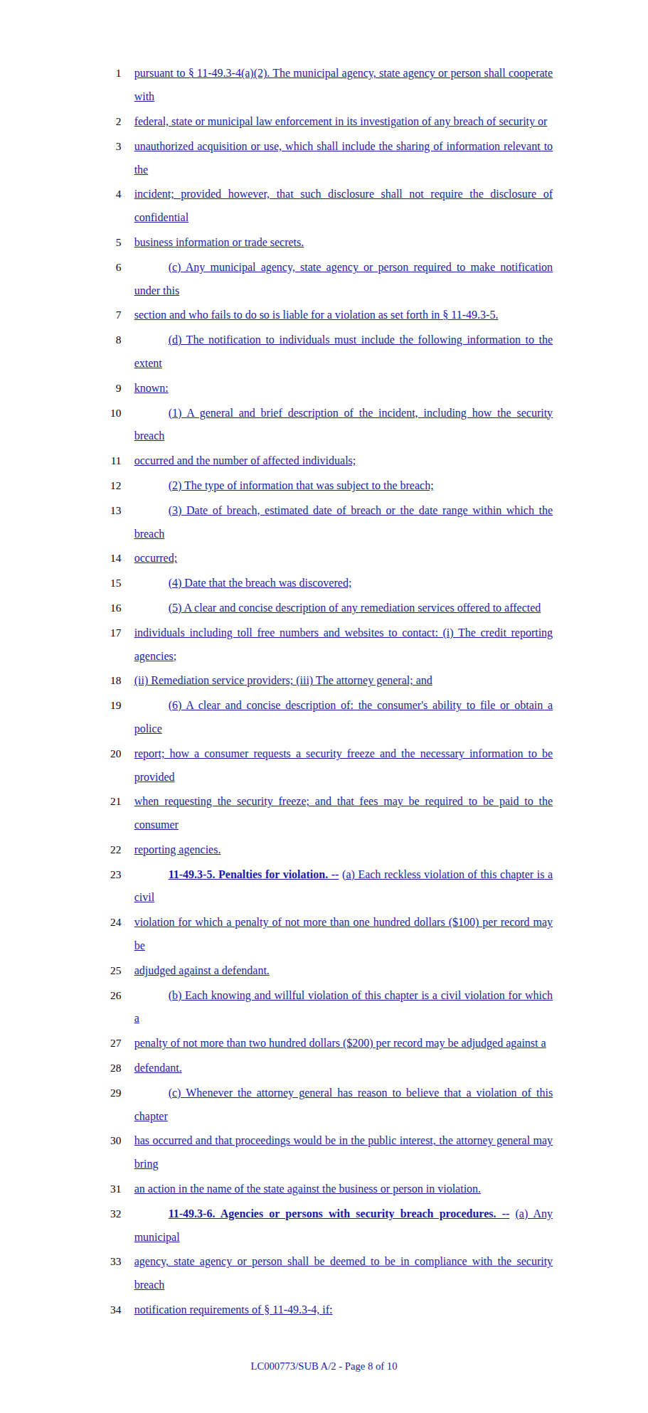| 1 | pursuant to § 11-49.3-4(a)(2). The municipal agency, state agency or person shall cooperate with |
| 2 | federal, state or municipal law enforcement in its investigation of any breach of security or |
| 3 | unauthorized acquisition or use, which shall include the sharing of information relevant to the |
| 4 | incident; provided however, that such disclosure shall not require the disclosure of confidential |
| 5 | business information or trade secrets. |
| 6 | (c) Any municipal agency, state agency or person required to make notification under this |
| 7 | section and who fails to do so is liable for a violation as set forth in § 11-49.3-5. |
| 8 | (d) The notification to individuals must include the following information to the extent |
| 9 | known: |
| 10 | (1) A general and brief description of the incident, including how the security breach |
| 11 | occurred and the number of affected individuals; |
| 12 | (2) The type of information that was subject to the breach; |
| 13 | (3) Date of breach, estimated date of breach or the date range within which the breach |
| 14 | occurred; |
| 15 | (4) Date that the breach was discovered; |
| 16 | (5) A clear and concise description of any remediation services offered to affected |
| 17 | individuals including toll free numbers and websites to contact: (i) The credit reporting agencies; |
| 18 | (ii) Remediation service providers; (iii) The attorney general; and |
| 19 | (6) A clear and concise description of: the consumer's ability to file or obtain a police |
| 20 | report; how a consumer requests a security freeze and the necessary information to be provided |
| 21 | when requesting the security freeze; and that fees may be required to be paid to the consumer |
| 22 | reporting agencies. |
| 23 | 11-49.3-5. Penalties for violation. -- (a) Each reckless violation of this chapter is a civil |
| 24 | violation for which a penalty of not more than one hundred dollars ($100) per record may be |
| 25 | adjudged against a defendant. |
| 26 | (b) Each knowing and willful violation of this chapter is a civil violation for which a |
| 27 | penalty of not more than two hundred dollars ($200) per record may be adjudged against a |
| 28 | defendant. |
| 29 | (c) Whenever the attorney general has reason to believe that a violation of this chapter |
| 30 | has occurred and that proceedings would be in the public interest, the attorney general may bring |
| 31 | an action in the name of the state against the business or person in violation. |
| 32 | 11-49.3-6. Agencies or persons with security breach procedures. -- (a) Any municipal |
| 33 | agency, state agency or person shall be deemed to be in compliance with the security breach |
| 34 | notification requirements of § 11-49.3-4, if: |
LC000773/SUB A/2 - Page 8 of 10